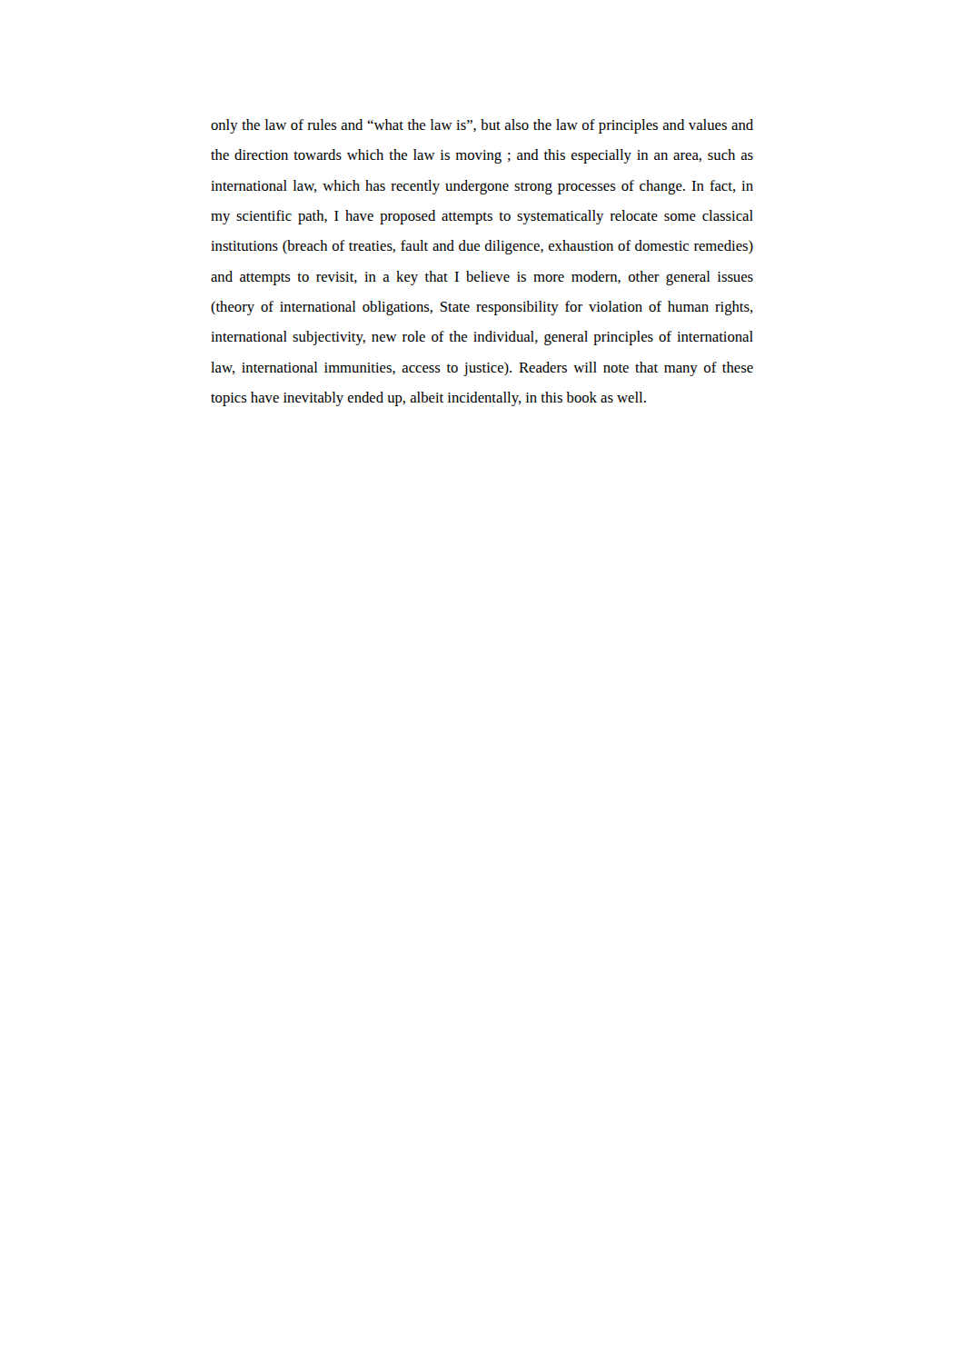only the law of rules and “what the law is”, but also the law of principles and values and the direction towards which the law is moving ; and this especially in an area, such as international law, which has recently undergone strong processes of change. In fact, in my scientific path, I have proposed attempts to systematically relocate some classical institutions (breach of treaties, fault and due diligence, exhaustion of domestic remedies) and attempts to revisit, in a key that I believe is more modern, other general issues (theory of international obligations, State responsibility for violation of human rights, international subjectivity, new role of the individual, general principles of international law, international immunities, access to justice). Readers will note that many of these topics have inevitably ended up, albeit incidentally, in this book as well.